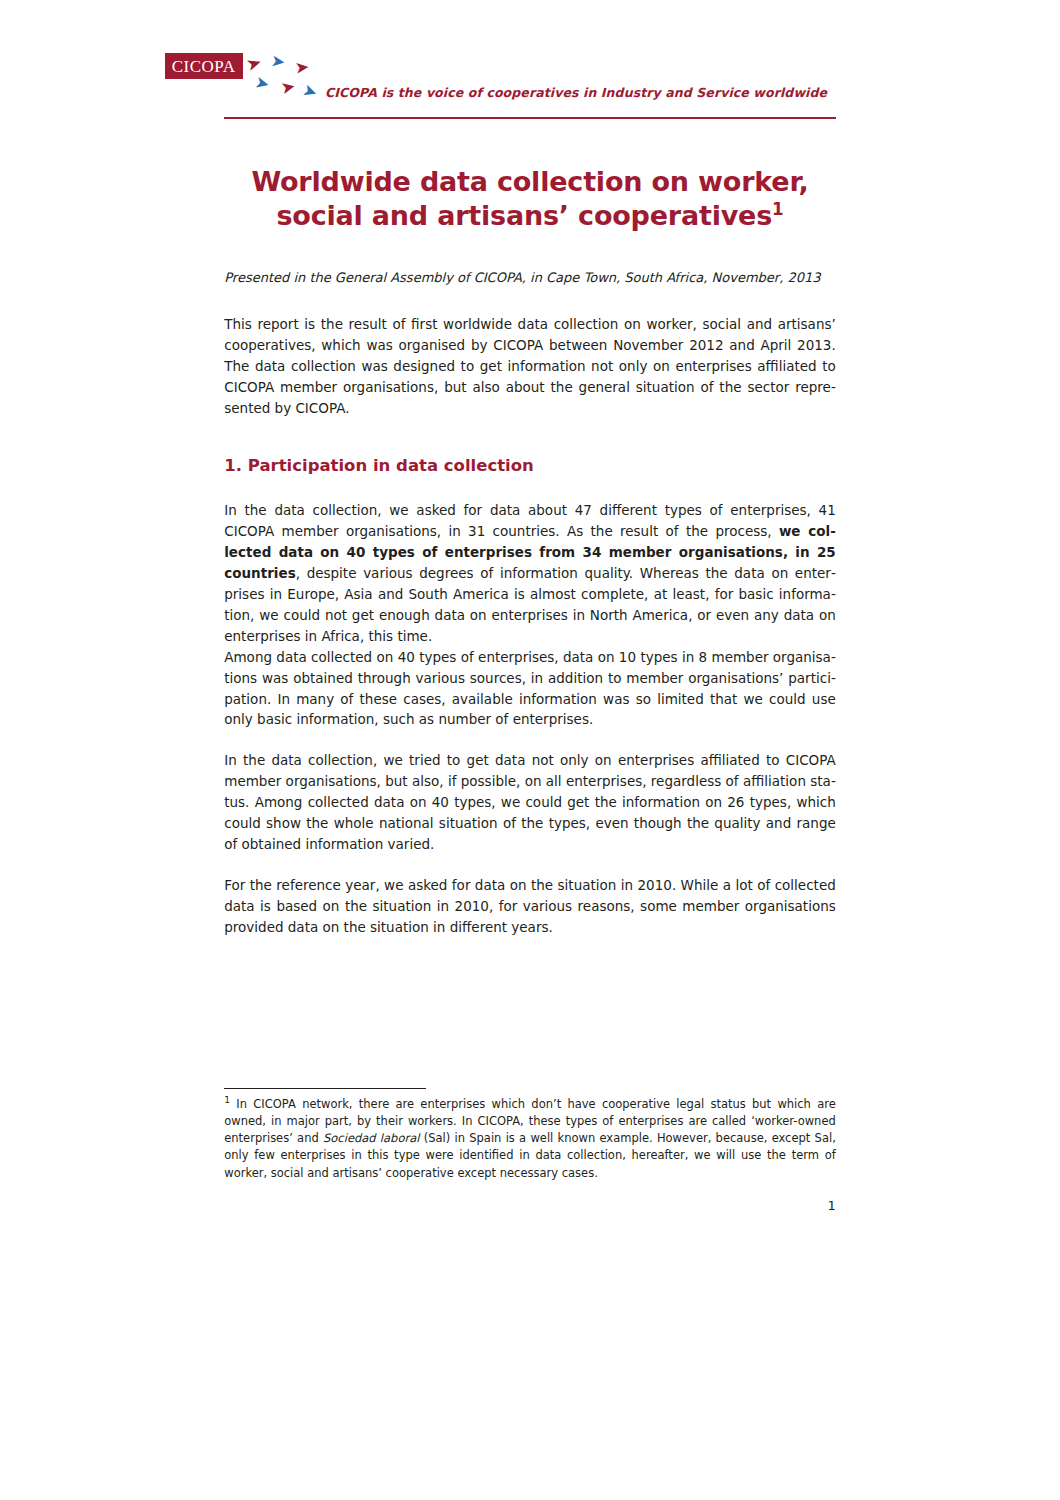CICOPA
➤ ➤ ➤ ➤ ➤ ➤
CICOPA is the voice of cooperatives in Industry and Service worldwide
Worldwide data collection on worker,
social and artisans’ cooperatives1
Presented in the General Assembly of CICOPA, in Cape Town, South Africa, November, 2013
This report is the result of first worldwide data collection on worker, social and artisans’ cooperatives, which was organised by CICOPA between November 2012 and April 2013. The data collection was designed to get information not only on enterprises affiliated to CICOPA member organisations, but also about the general situation of the sector represented by CICOPA.
1. Participation in data collection
In the data collection, we asked for data about 47 different types of enterprises, 41 CICOPA member organisations, in 31 countries. As the result of the process, we collected data on 40 types of enterprises from 34 member organisations, in 25 countries, despite various degrees of information quality. Whereas the data on enterprises in Europe, Asia and South America is almost complete, at least, for basic information, we could not get enough data on enterprises in North America, or even any data on enterprises in Africa, this time.
Among data collected on 40 types of enterprises, data on 10 types in 8 member organisations was obtained through various sources, in addition to member organisations’ participation. In many of these cases, available information was so limited that we could use only basic information, such as number of enterprises.
In the data collection, we tried to get data not only on enterprises affiliated to CICOPA member organisations, but also, if possible, on all enterprises, regardless of affiliation status. Among collected data on 40 types, we could get the information on 26 types, which could show the whole national situation of the types, even though the quality and range of obtained information varied.
For the reference year, we asked for data on the situation in 2010. While a lot of collected data is based on the situation in 2010, for various reasons, some member organisations provided data on the situation in different years.
1 In CICOPA network, there are enterprises which don’t have cooperative legal status but which are owned, in major part, by their workers. In CICOPA, these types of enterprises are called ‘worker-owned enterprises’ and Sociedad laboral (Sal) in Spain is a well known example. However, because, except Sal, only few enterprises in this type were identified in data collection, hereafter, we will use the term of worker, social and artisans’ cooperative except necessary cases.
1